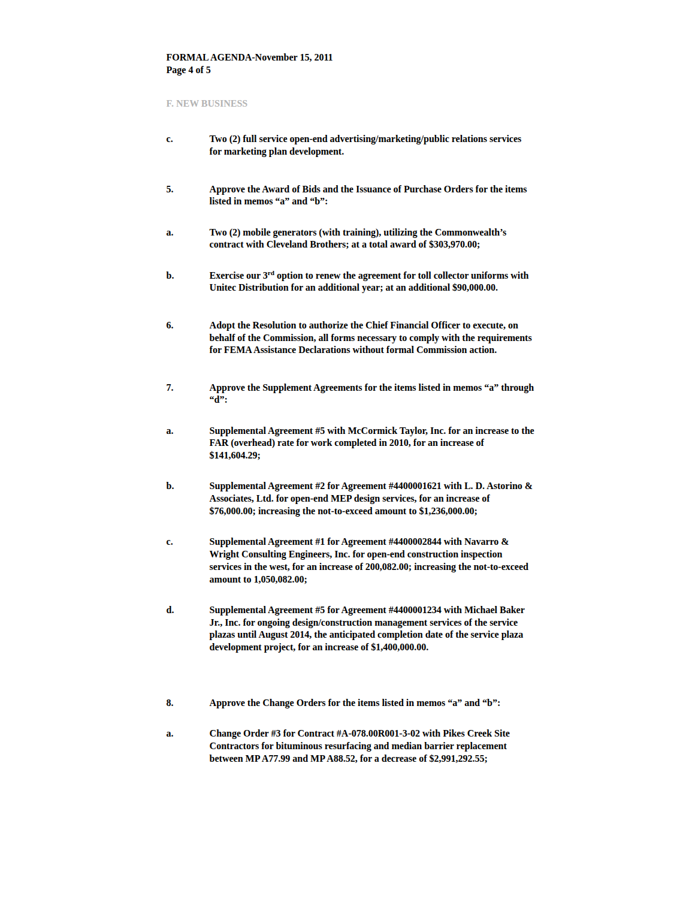FORMAL AGENDA-November 15, 2011
Page 4 of 5
F. NEW BUSINESS
| c. | Two (2) full service open-end advertising/marketing/public relations services for marketing plan development. |
| 5. | Approve the Award of Bids and the Issuance of Purchase Orders for the items listed in memos “a” and “b”: |
| a. | Two (2) mobile generators (with training), utilizing the Commonwealth’s contract with Cleveland Brothers; at a total award of $303,970.00; |
| b. | Exercise our 3 rd option to renew the agreement for toll collector uniforms with Unitec Distribution for an additional year; at an additional $90,000.00. |
| 6. | Adopt the Resolution to authorize the Chief Financial Officer to execute, on behalf of the Commission, all forms necessary to comply with the requirements for FEMA Assistance Declarations without formal Commission action. |
| 7. | Approve the Supplement Agreements for the items listed in memos “a” through “d”: |
| a. | Supplemental Agreement #5 with McCormick Taylor, Inc. for an increase to the FAR (overhead) rate for work completed in 2010, for an increase of $141,604.29; |
| b. | Supplemental Agreement #2 for Agreement #4400001621 with L. D. Astorino & Associates, Ltd. for open-end MEP design services, for an increase of $76,000.00; increasing the not-to-exceed amount to $1,236,000.00; |
| c. | Supplemental Agreement #1 for Agreement #4400002844 with Navarro & Wright Consulting Engineers, Inc. for open-end construction inspection services in the west, for an increase of 200,082.00; increasing the not-to-exceed amount to 1,050,082.00; |
| d. | Supplemental Agreement #5 for Agreement #4400001234 with Michael Baker Jr., Inc. for ongoing design/construction management services of the service plazas until August 2014, the anticipated completion date of the service plaza development project, for an increase of $1,400,000.00. |
| 8. | Approve the Change Orders for the items listed in memos “a” and “b”: |
| a. | Change Order #3 for Contract #A-078.00R001-3-02 with Pikes Creek Site Contractors for bituminous resurfacing and median barrier replacement between MP A77.99 and MP A88.52, for a decrease of $2,991,292.55; |